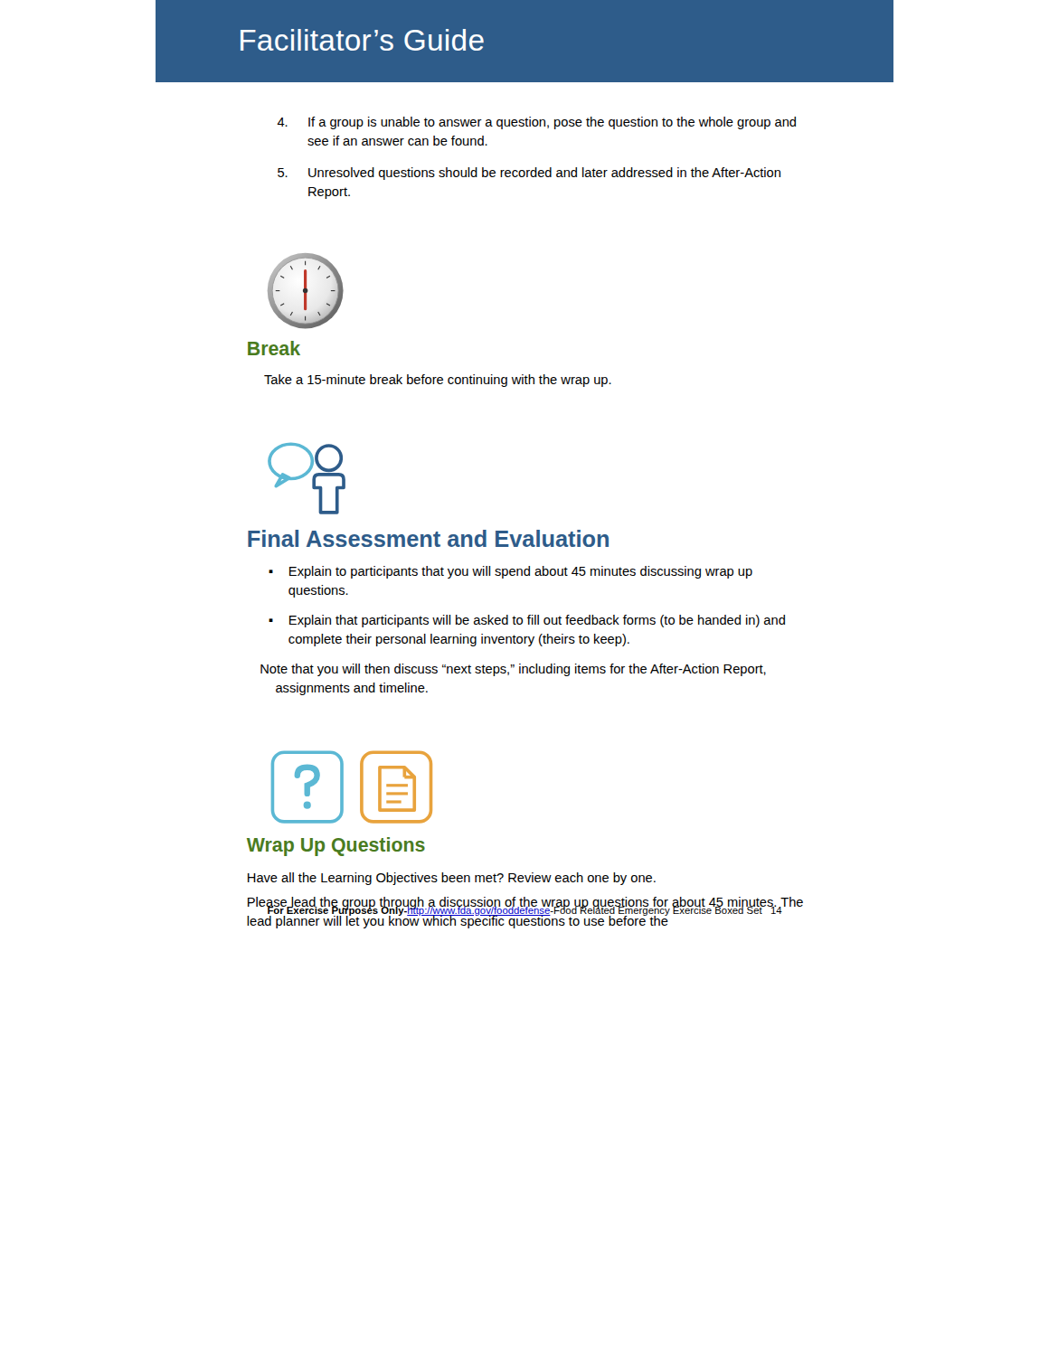Facilitator’s Guide
4. If a group is unable to answer a question, pose the question to the whole group and see if an answer can be found.
5. Unresolved questions should be recorded and later addressed in the After-Action Report.
Break
Take a 15-minute break before continuing with the wrap up.
Final Assessment and Evaluation
Explain to participants that you will spend about 45 minutes discussing wrap up questions.
Explain that participants will be asked to fill out feedback forms (to be handed in) and complete their personal learning inventory (theirs to keep).
Note that you will then discuss “next steps,” including items for the After-Action Report, assignments and timeline.
Wrap Up Questions
Have all the Learning Objectives been met? Review each one by one.
Please lead the group through a discussion of the wrap up questions for about 45 minutes. The lead planner will let you know which specific questions to use before the
For Exercise Purposes Only-http://www.fda.gov/fooddefense-Food Related Emergency Exercise Boxed Set 14